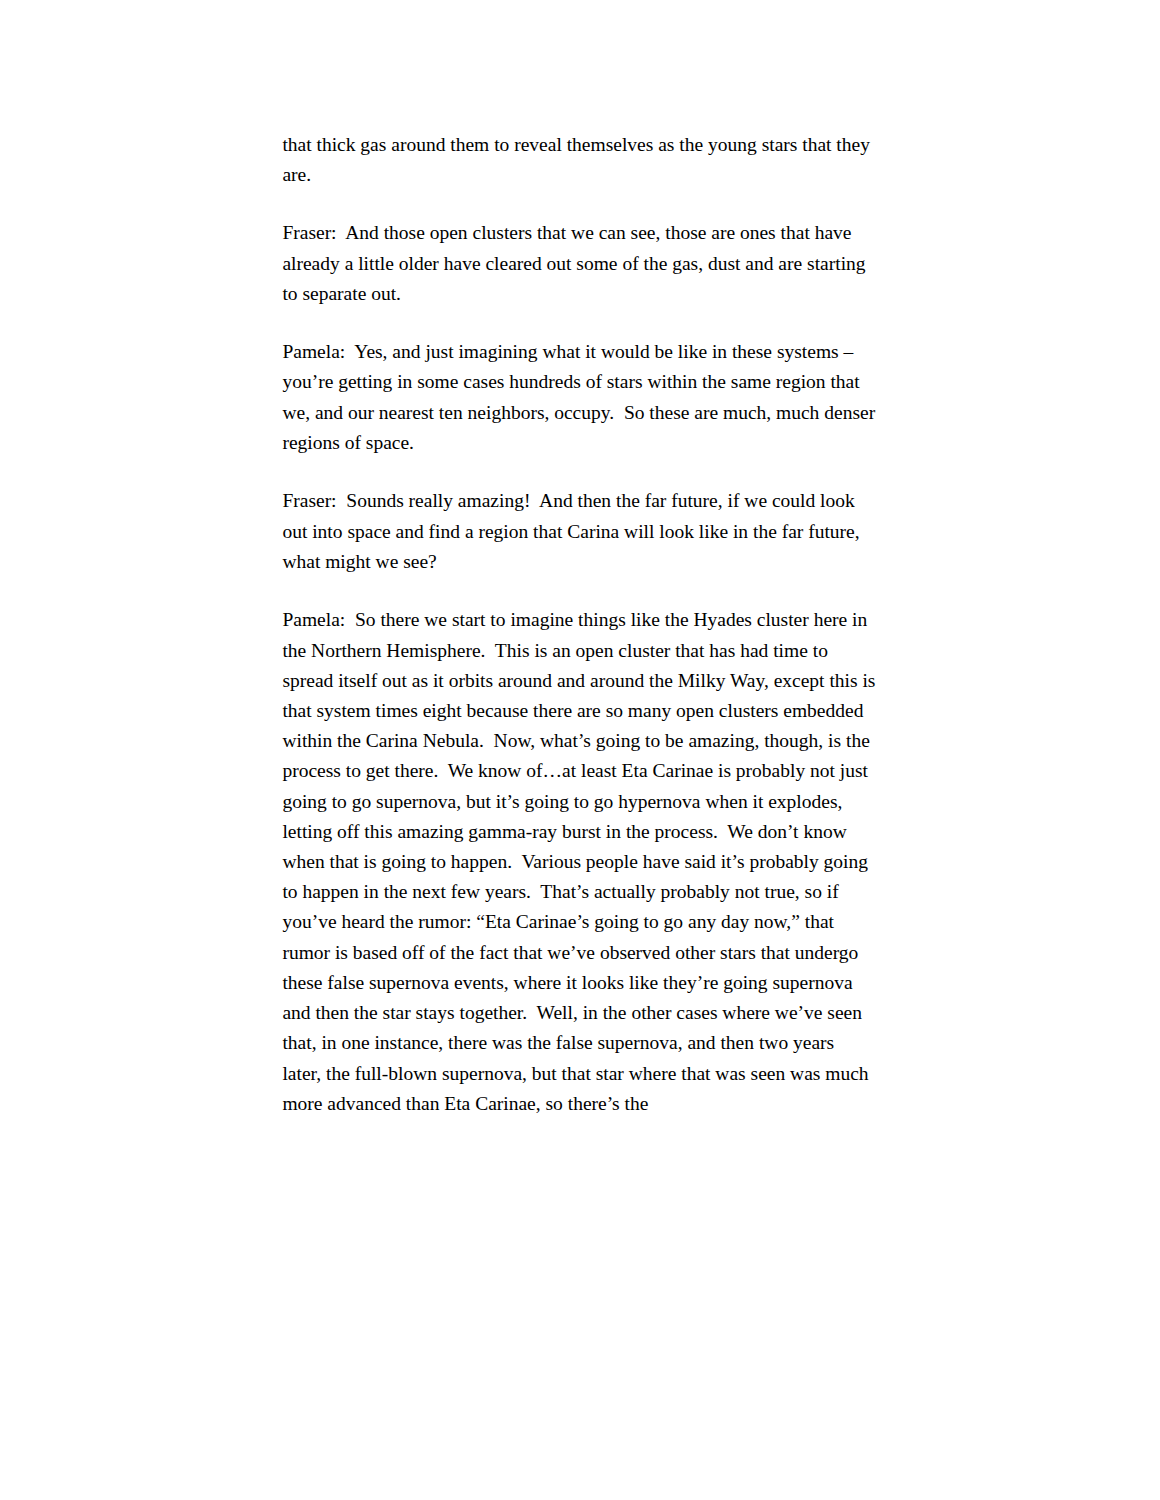that thick gas around them to reveal themselves as the young stars that they are.
Fraser: And those open clusters that we can see, those are ones that have already a little older have cleared out some of the gas, dust and are starting to separate out.
Pamela: Yes, and just imagining what it would be like in these systems – you’re getting in some cases hundreds of stars within the same region that we, and our nearest ten neighbors, occupy. So these are much, much denser regions of space.
Fraser: Sounds really amazing! And then the far future, if we could look out into space and find a region that Carina will look like in the far future, what might we see?
Pamela: So there we start to imagine things like the Hyades cluster here in the Northern Hemisphere. This is an open cluster that has had time to spread itself out as it orbits around and around the Milky Way, except this is that system times eight because there are so many open clusters embedded within the Carina Nebula. Now, what’s going to be amazing, though, is the process to get there. We know of…at least Eta Carinae is probably not just going to go supernova, but it’s going to go hypernova when it explodes, letting off this amazing gamma-ray burst in the process. We don’t know when that is going to happen. Various people have said it’s probably going to happen in the next few years. That’s actually probably not true, so if you’ve heard the rumor: “Eta Carinae’s going to go any day now,” that rumor is based off of the fact that we’ve observed other stars that undergo these false supernova events, where it looks like they’re going supernova and then the star stays together. Well, in the other cases where we’ve seen that, in one instance, there was the false supernova, and then two years later, the full-blown supernova, but that star where that was seen was much more advanced than Eta Carinae, so there’s the